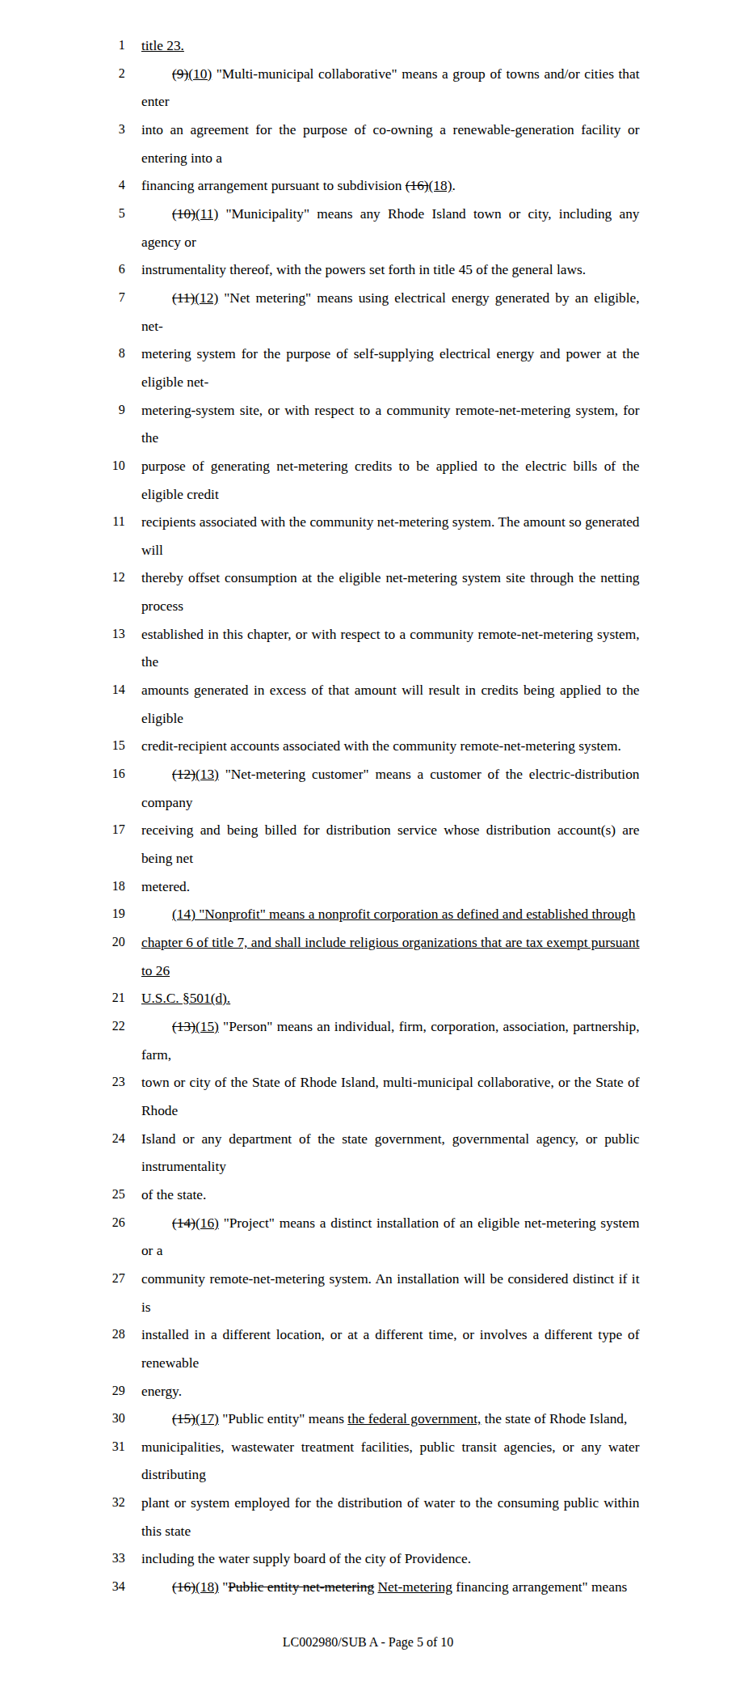title 23.
(9)(10) "Multi-municipal collaborative" means a group of towns and/or cities that enter
into an agreement for the purpose of co-owning a renewable-generation facility or entering into a
financing arrangement pursuant to subdivision (16)(18).
(10)(11) "Municipality" means any Rhode Island town or city, including any agency or
instrumentality thereof, with the powers set forth in title 45 of the general laws.
(11)(12) "Net metering" means using electrical energy generated by an eligible, net-
metering system for the purpose of self-supplying electrical energy and power at the eligible net-
metering-system site, or with respect to a community remote-net-metering system, for the
purpose of generating net-metering credits to be applied to the electric bills of the eligible credit
recipients associated with the community net-metering system. The amount so generated will
thereby offset consumption at the eligible net-metering system site through the netting process
established in this chapter, or with respect to a community remote-net-metering system, the
amounts generated in excess of that amount will result in credits being applied to the eligible
credit-recipient accounts associated with the community remote-net-metering system.
(12)(13) "Net-metering customer" means a customer of the electric-distribution company
receiving and being billed for distribution service whose distribution account(s) are being net
metered.
(14) "Nonprofit" means a nonprofit corporation as defined and established through
chapter 6 of title 7, and shall include religious organizations that are tax exempt pursuant to 26
U.S.C. §501(d).
(13)(15) "Person" means an individual, firm, corporation, association, partnership, farm,
town or city of the State of Rhode Island, multi-municipal collaborative, or the State of Rhode
Island or any department of the state government, governmental agency, or public instrumentality
of the state.
(14)(16) "Project" means a distinct installation of an eligible net-metering system or a
community remote-net-metering system. An installation will be considered distinct if it is
installed in a different location, or at a different time, or involves a different type of renewable
energy.
(15)(17) "Public entity" means the federal government, the state of Rhode Island,
municipalities, wastewater treatment facilities, public transit agencies, or any water distributing
plant or system employed for the distribution of water to the consuming public within this state
including the water supply board of the city of Providence.
(16)(18) "Public entity net-metering Net-metering financing arrangement" means
LC002980/SUB A - Page 5 of 10